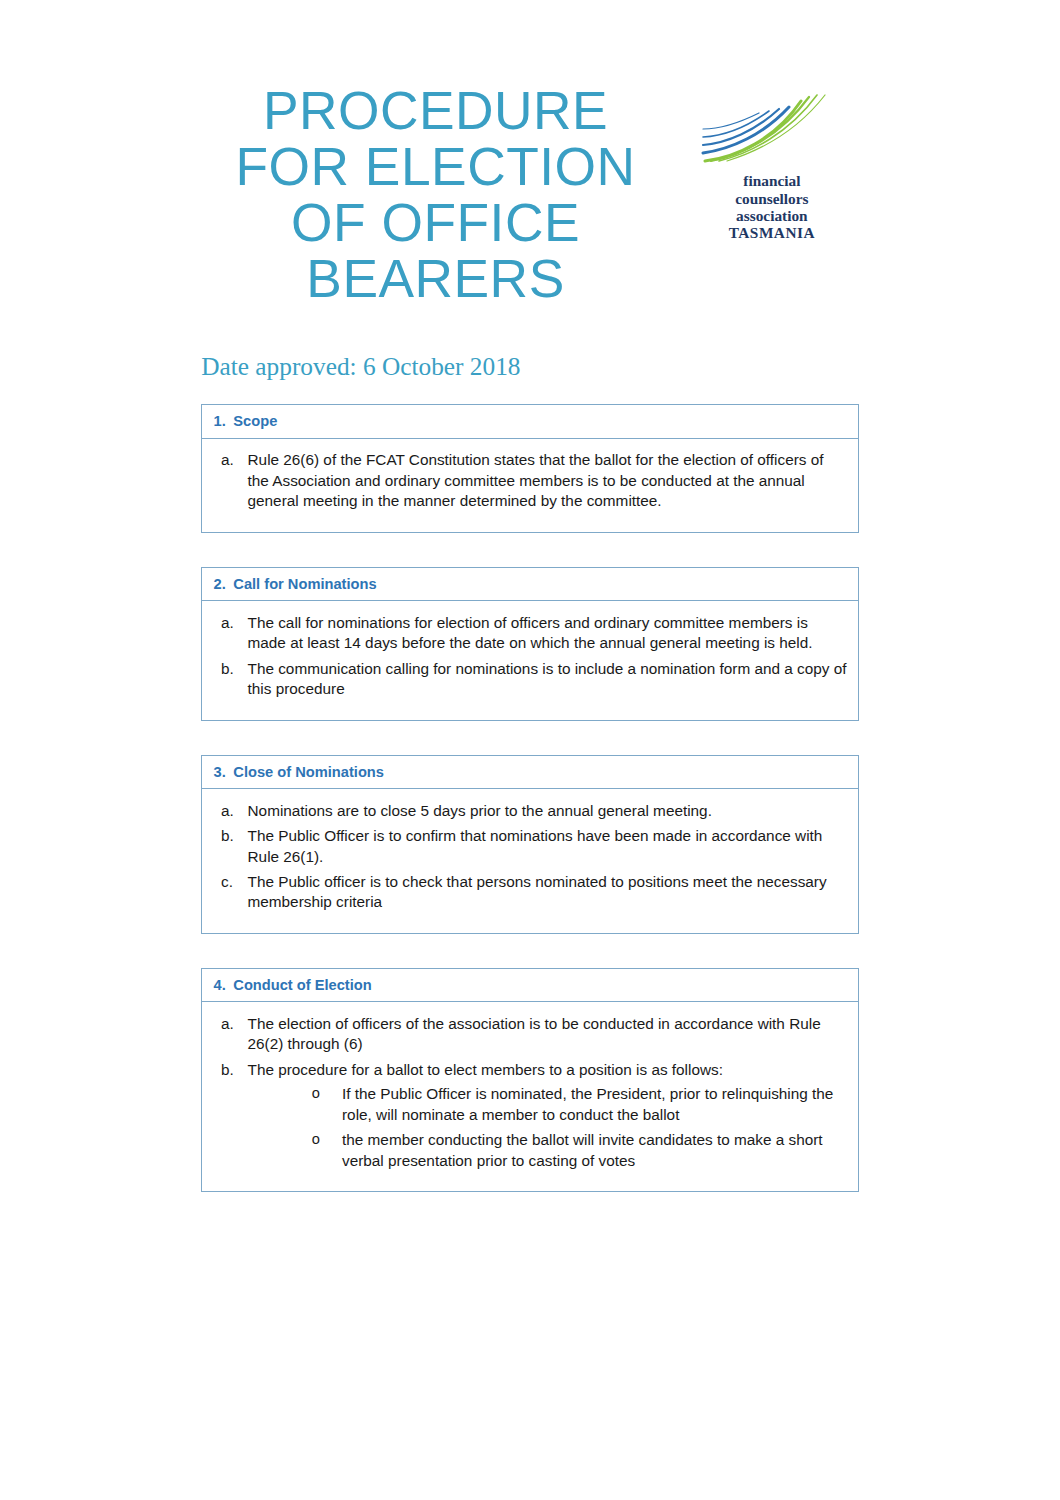PROCEDURE FOR ELECTION OF OFFICE BEARERS
financial
counsellors
association
TASMANIA
Date approved: 6 October 2018
1. Scope
Rule 26(6) of the FCAT Constitution states that the ballot for the election of officers of the Association and ordinary committee members is to be conducted at the annual general meeting in the manner determined by the committee.
2. Call for Nominations
The call for nominations for election of officers and ordinary committee members is made at least 14 days before the date on which the annual general meeting is held.
The communication calling for nominations is to include a nomination form and a copy of this procedure
3. Close of Nominations
Nominations are to close 5 days prior to the annual general meeting.
The Public Officer is to confirm that nominations have been made in accordance with Rule 26(1).
The Public officer is to check that persons nominated to positions meet the necessary membership criteria
4. Conduct of Election
The election of officers of the association is to be conducted in accordance with Rule 26(2) through (6)
The procedure for a ballot to elect members to a position is as follows:
If the Public Officer is nominated, the President, prior to relinquishing the role, will nominate a member to conduct the ballot
the member conducting the ballot will invite candidates to make a short verbal presentation prior to casting of votes